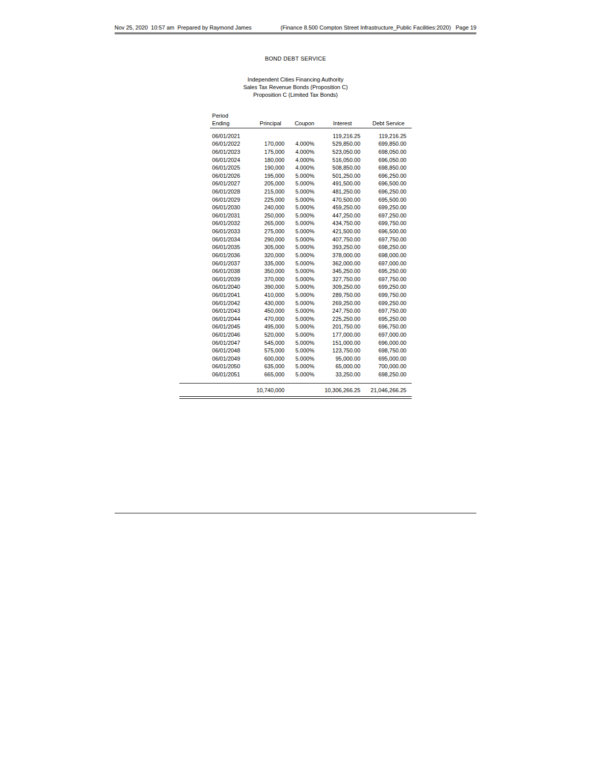Nov 25, 2020 10:57 am Prepared by Raymond James
(Finance 8.500 Compton Street Infrastructure_Public Facilities:2020) Page 19
BOND DEBT SERVICE
Independent Cities Financing Authority
Sales Tax Revenue Bonds (Proposition C)
Proposition C (Limited Tax Bonds)
| | Period | | | | |
| --- | --- | --- | --- | --- | --- |
| | Ending | Principal | Coupon | Interest | Debt Service |
| | 06/01/2021 | | | 119,216.25 | 119,216.25 |
| | 06/01/2022 | 170,000 | 4.000% | 529,850.00 | 699,850.00 |
| | 06/01/2023 | 175,000 | 4.000% | 523,050.00 | 698,050.00 |
| | 06/01/2024 | 180,000 | 4.000% | 516,050.00 | 696,050.00 |
| | 06/01/2025 | 190,000 | 4.000% | 508,850.00 | 698,850.00 |
| | 06/01/2026 | 195,000 | 5.000% | 501,250.00 | 696,250.00 |
| | 06/01/2027 | 205,000 | 5.000% | 491,500.00 | 696,500.00 |
| | 06/01/2028 | 215,000 | 5.000% | 481,250.00 | 696,250.00 |
| | 06/01/2029 | 225,000 | 5.000% | 470,500.00 | 695,500.00 |
| | 06/01/2030 | 240,000 | 5.000% | 459,250.00 | 699,250.00 |
| | 06/01/2031 | 250,000 | 5.000% | 447,250.00 | 697,250.00 |
| | 06/01/2032 | 265,000 | 5.000% | 434,750.00 | 699,750.00 |
| | 06/01/2033 | 275,000 | 5.000% | 421,500.00 | 696,500.00 |
| | 06/01/2034 | 290,000 | 5.000% | 407,750.00 | 697,750.00 |
| | 06/01/2035 | 305,000 | 5.000% | 393,250.00 | 698,250.00 |
| | 06/01/2036 | 320,000 | 5.000% | 378,000.00 | 698,000.00 |
| | 06/01/2037 | 335,000 | 5.000% | 362,000.00 | 697,000.00 |
| | 06/01/2038 | 350,000 | 5.000% | 345,250.00 | 695,250.00 |
| | 06/01/2039 | 370,000 | 5.000% | 327,750.00 | 697,750.00 |
| | 06/01/2040 | 390,000 | 5.000% | 309,250.00 | 699,250.00 |
| | 06/01/2041 | 410,000 | 5.000% | 289,750.00 | 699,750.00 |
| | 06/01/2042 | 430,000 | 5.000% | 269,250.00 | 699,250.00 |
| | 06/01/2043 | 450,000 | 5.000% | 247,750.00 | 697,750.00 |
| | 06/01/2044 | 470,000 | 5.000% | 225,250.00 | 695,250.00 |
| | 06/01/2045 | 495,000 | 5.000% | 201,750.00 | 696,750.00 |
| | 06/01/2046 | 520,000 | 5.000% | 177,000.00 | 697,000.00 |
| | 06/01/2047 | 545,000 | 5.000% | 151,000.00 | 696,000.00 |
| | 06/01/2048 | 575,000 | 5.000% | 123,750.00 | 698,750.00 |
| | 06/01/2049 | 600,000 | 5.000% | 95,000.00 | 695,000.00 |
| | 06/01/2050 | 635,000 | 5.000% | 65,000.00 | 700,000.00 |
| | 06/01/2051 | 665,000 | 5.000% | 33,250.00 | 698,250.00 |
| | | 10,740,000 | | 10,306,266.25 | 21,046,266.25 |